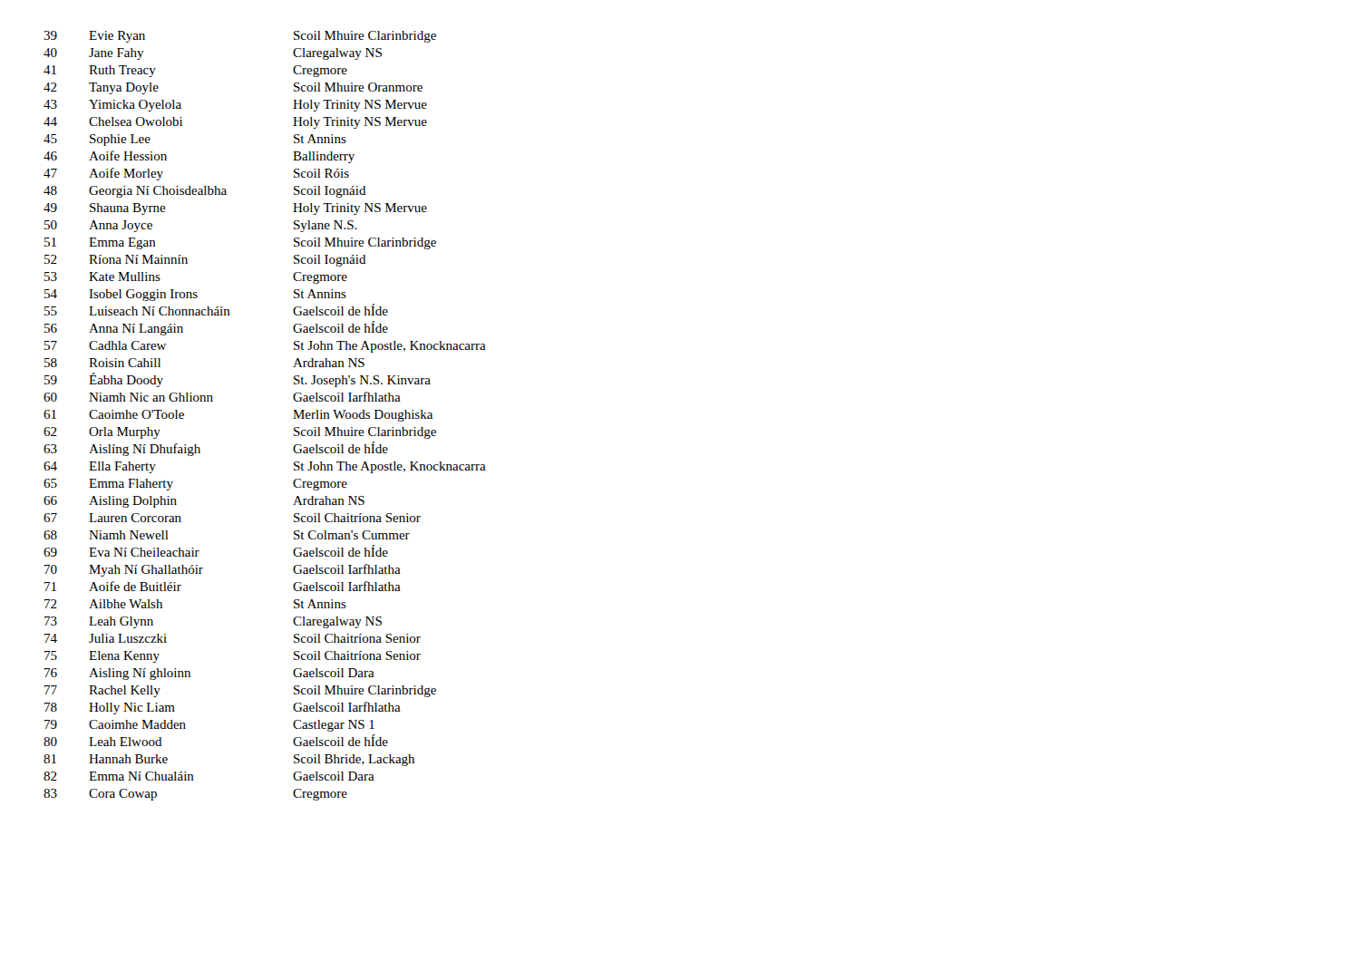| 39 | Evie Ryan | Scoil Mhuire Clarinbridge |
| 40 | Jane Fahy | Claregalway NS |
| 41 | Ruth Treacy | Cregmore |
| 42 | Tanya Doyle | Scoil Mhuire Oranmore |
| 43 | Yimicka Oyelola | Holy Trinity NS Mervue |
| 44 | Chelsea Owolobi | Holy Trinity NS Mervue |
| 45 | Sophie Lee | St Annins |
| 46 | Aoife Hession | Ballinderry |
| 47 | Aoife Morley | Scoil Róis |
| 48 | Georgia Ní Choisdealbha | Scoil Iognáid |
| 49 | Shauna Byrne | Holy Trinity NS Mervue |
| 50 | Anna Joyce | Sylane N.S. |
| 51 | Emma Egan | Scoil Mhuire Clarinbridge |
| 52 | Ríona Ní Mainnín | Scoil Iognáid |
| 53 | Kate Mullins | Cregmore |
| 54 | Isobel Goggin Irons | St Annins |
| 55 | Luiseach Ní Chonnacháin | Gaelscoil de hÍde |
| 56 | Anna Ní Langáin | Gaelscoil de hÍde |
| 57 | Cadhla Carew | St John The Apostle, Knocknacarra |
| 58 | Roisin Cahill | Ardrahan NS |
| 59 | Éabha Doody | St. Joseph's N.S. Kinvara |
| 60 | Niamh Nic an Ghlionn | Gaelscoil Iarfhlatha |
| 61 | Caoimhe O'Toole | Merlin Woods Doughiska |
| 62 | Orla Murphy | Scoil Mhuire Clarinbridge |
| 63 | Aislíng Ní Dhufaigh | Gaelscoil de hÍde |
| 64 | Ella Faherty | St John The Apostle, Knocknacarra |
| 65 | Emma Flaherty | Cregmore |
| 66 | Aisling Dolphin | Ardrahan NS |
| 67 | Lauren Corcoran | Scoil Chaitríona Senior |
| 68 | Niamh Newell | St Colman's Cummer |
| 69 | Eva Ní Cheileachair | Gaelscoil de hÍde |
| 70 | Myah Ní Ghallathóir | Gaelscoil Iarfhlatha |
| 71 | Aoife de Buitléir | Gaelscoil Iarfhlatha |
| 72 | Ailbhe Walsh | St Annins |
| 73 | Leah Glynn | Claregalway NS |
| 74 | Julia Luszczki | Scoil Chaitríona Senior |
| 75 | Elena Kenny | Scoil Chaitríona Senior |
| 76 | Aisling Ní ghloinn | Gaelscoil Dara |
| 77 | Rachel Kelly | Scoil Mhuire Clarinbridge |
| 78 | Holly Nic Liam | Gaelscoil Iarfhlatha |
| 79 | Caoimhe Madden | Castlegar NS 1 |
| 80 | Leah Elwood | Gaelscoil de hÍde |
| 81 | Hannah Burke | Scoil Bhride, Lackagh |
| 82 | Emma Ní Chualáin | Gaelscoil Dara |
| 83 | Cora Cowap | Cregmore |